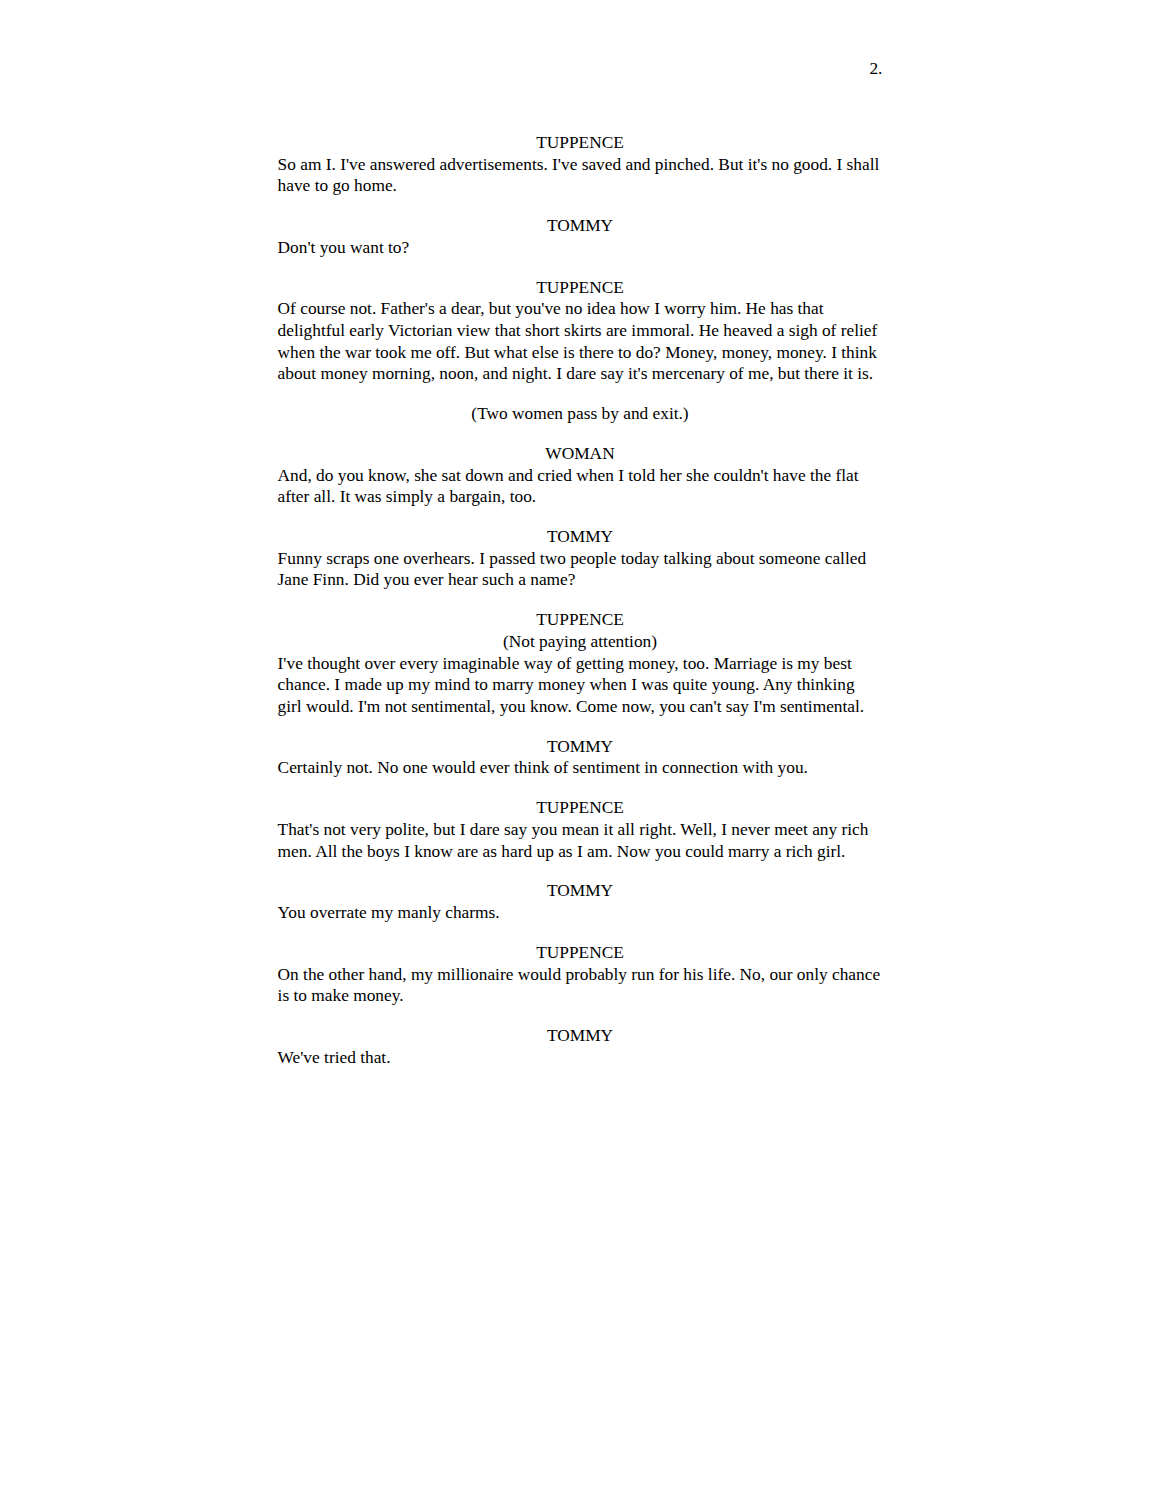2.
TUPPENCE
So am I. I've answered advertisements. I've saved and pinched. But it's no good. I shall have to go home.
TOMMY
Don't you want to?
TUPPENCE
Of course not. Father's a dear, but you've no idea how I worry him. He has that delightful early Victorian view that short skirts are immoral. He heaved a sigh of relief when the war took me off. But what else is there to do? Money, money, money. I think about money morning, noon, and night. I dare say it's mercenary of me, but there it is.
(Two women pass by and exit.)
WOMAN
And, do you know, she sat down and cried when I told her she couldn't have the flat after all. It was simply a bargain, too.
TOMMY
Funny scraps one overhears. I passed two people today talking about someone called Jane Finn. Did you ever hear such a name?
TUPPENCE
(Not paying attention)
I've thought over every imaginable way of getting money, too. Marriage is my best chance. I made up my mind to marry money when I was quite young. Any thinking girl would. I'm not sentimental, you know. Come now, you can't say I'm sentimental.
TOMMY
Certainly not. No one would ever think of sentiment in connection with you.
TUPPENCE
That's not very polite, but I dare say you mean it all right. Well, I never meet any rich men. All the boys I know are as hard up as I am. Now you could marry a rich girl.
TOMMY
You overrate my manly charms.
TUPPENCE
On the other hand, my millionaire would probably run for his life. No, our only chance is to make money.
TOMMY
We've tried that.